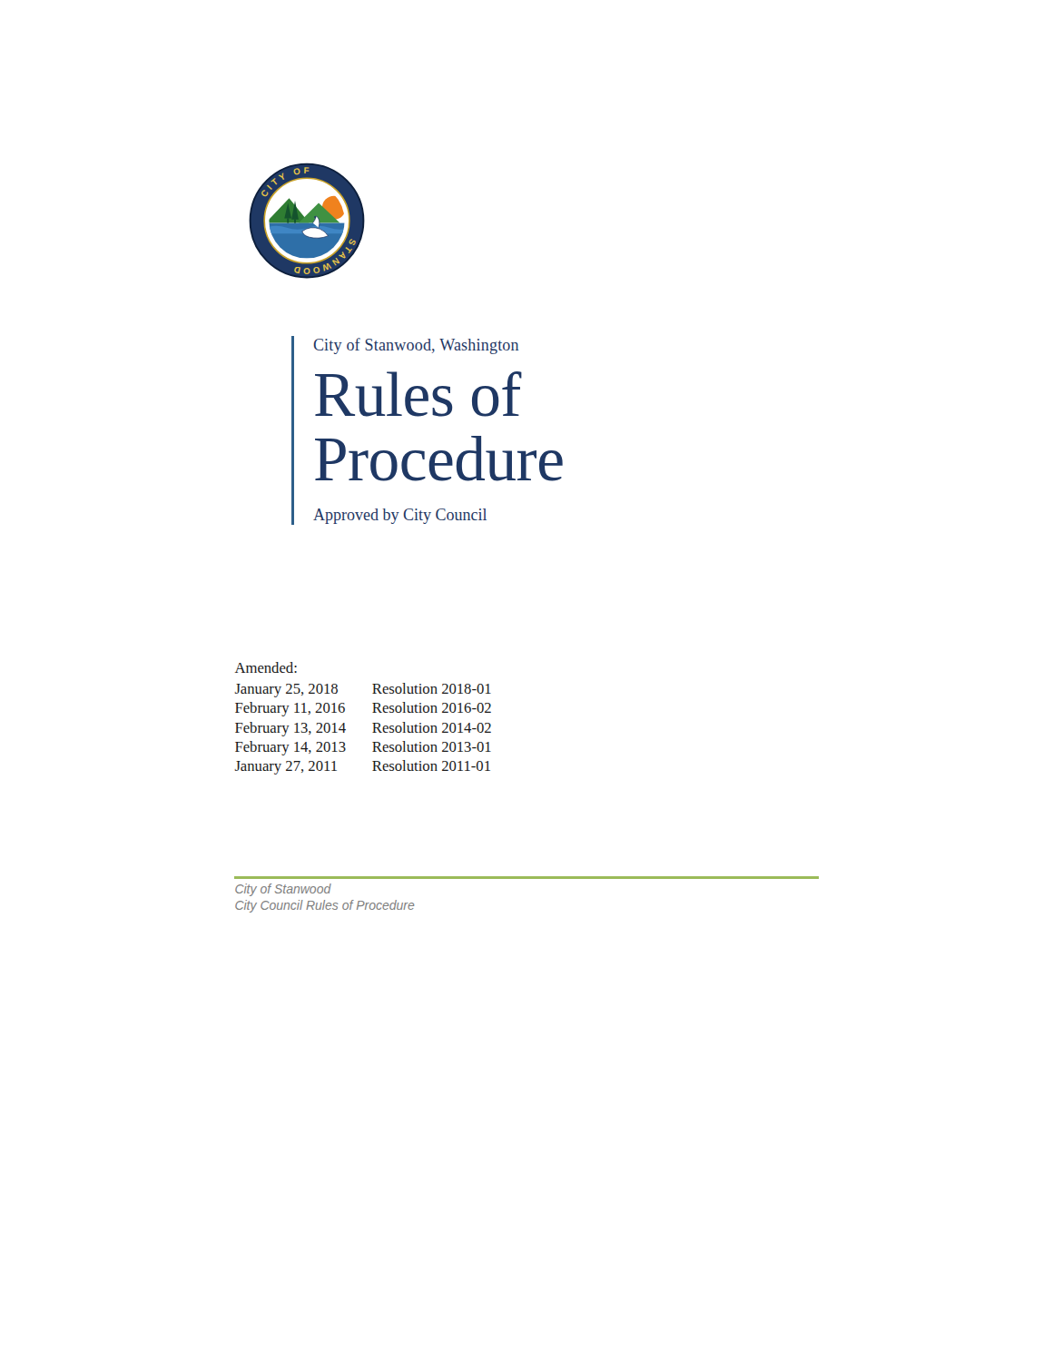CITY OF STANWOOD
City of Stanwood, Washington
Rules of Procedure
Approved by City Council
Amended:
| January 25, 2018 | Resolution 2018-01 |
| February 11, 2016 | Resolution 2016-02 |
| February 13, 2014 | Resolution 2014-02 |
| February 14, 2013 | Resolution 2013-01 |
| January 27, 2011 | Resolution 2011-01 |
City of Stanwood
City Council Rules of Procedure